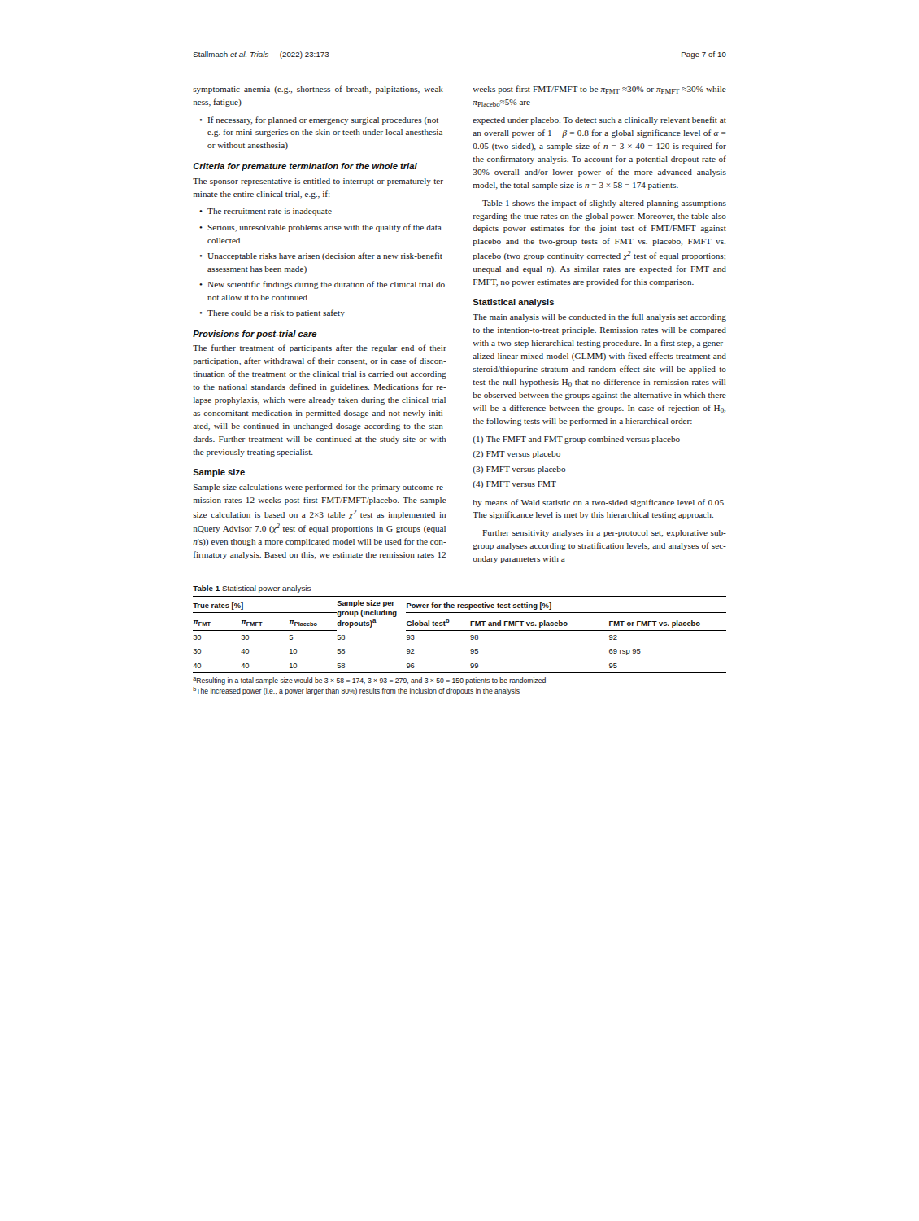Stallmach et al. Trials (2022) 23:173
Page 7 of 10
symptomatic anemia (e.g., shortness of breath, palpitations, weakness, fatigue)
If necessary, for planned or emergency surgical procedures (not e.g. for mini-surgeries on the skin or teeth under local anesthesia or without anesthesia)
Criteria for premature termination for the whole trial
The sponsor representative is entitled to interrupt or prematurely terminate the entire clinical trial, e.g., if:
The recruitment rate is inadequate
Serious, unresolvable problems arise with the quality of the data collected
Unacceptable risks have arisen (decision after a new risk-benefit assessment has been made)
New scientific findings during the duration of the clinical trial do not allow it to be continued
There could be a risk to patient safety
Provisions for post-trial care
The further treatment of participants after the regular end of their participation, after withdrawal of their consent, or in case of discontinuation of the treatment or the clinical trial is carried out according to the national standards defined in guidelines. Medications for relapse prophylaxis, which were already taken during the clinical trial as concomitant medication in permitted dosage and not newly initiated, will be continued in unchanged dosage according to the standards. Further treatment will be continued at the study site or with the previously treating specialist.
Sample size
Sample size calculations were performed for the primary outcome remission rates 12 weeks post first FMT/FMFT/placebo. The sample size calculation is based on a 2×3 table χ2 test as implemented in nQuery Advisor 7.0 (χ2 test of equal proportions in G groups (equal n's)) even though a more complicated model will be used for the confirmatory analysis. Based on this, we estimate the remission rates 12 weeks post first FMT/FMFT to be πFMT ≈30% or πFMFT ≈30% while πPlacebo≈5% are
expected under placebo. To detect such a clinically relevant benefit at an overall power of 1 − β = 0.8 for a global significance level of α = 0.05 (two-sided), a sample size of n = 3 × 40 = 120 is required for the confirmatory analysis. To account for a potential dropout rate of 30% overall and/or lower power of the more advanced analysis model, the total sample size is n = 3 × 58 = 174 patients.
Table 1 shows the impact of slightly altered planning assumptions regarding the true rates on the global power. Moreover, the table also depicts power estimates for the joint test of FMT/FMFT against placebo and the two-group tests of FMT vs. placebo, FMFT vs. placebo (two group continuity corrected χ2 test of equal proportions; unequal and equal n). As similar rates are expected for FMT and FMFT, no power estimates are provided for this comparison.
Statistical analysis
The main analysis will be conducted in the full analysis set according to the intention-to-treat principle. Remission rates will be compared with a two-step hierarchical testing procedure. In a first step, a generalized linear mixed model (GLMM) with fixed effects treatment and steroid/thiopurine stratum and random effect site will be applied to test the null hypothesis H0 that no difference in remission rates will be observed between the groups against the alternative in which there will be a difference between the groups. In case of rejection of H0, the following tests will be performed in a hierarchical order:
The FMFT and FMT group combined versus placebo
FMT versus placebo
FMFT versus placebo
FMFT versus FMT
by means of Wald statistic on a two-sided significance level of 0.05. The significance level is met by this hierarchical testing approach.
Further sensitivity analyses in a per-protocol set, explorative subgroup analyses according to stratification levels, and analyses of secondary parameters with a
Table 1 Statistical power analysis
| True rates [%] | Sample size per group (including dropouts) a | Power for the respective test setting [%] |
| --- | --- | --- |
| π FMT | π FMFT | π Placebo | Global test b | FMT and FMFT vs. placebo | FMT or FMFT vs. placebo |
| 30 | 30 | 5 | 58 | 93 | 98 | 92 |
| 30 | 40 | 10 | 58 | 92 | 95 | 69 rsp 95 |
| 40 | 40 | 10 | 58 | 96 | 99 | 95 |
aResulting in a total sample size would be 3 × 58 = 174, 3 × 93 = 279, and 3 × 50 = 150 patients to be randomized
bThe increased power (i.e., a power larger than 80%) results from the inclusion of dropouts in the analysis